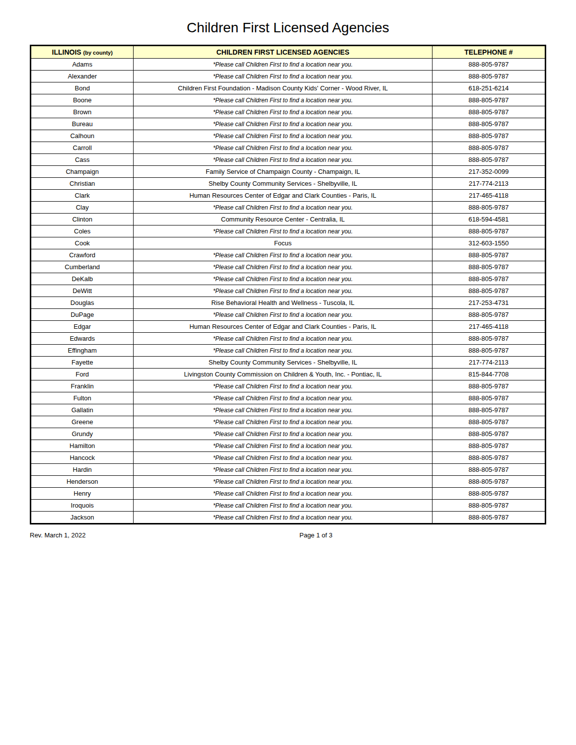Children First Licensed Agencies
| ILLINOIS (by county) | CHILDREN FIRST LICENSED AGENCIES | TELEPHONE # |
| --- | --- | --- |
| Adams | *Please call Children First to find a location near you. | 888-805-9787 |
| Alexander | *Please call Children First to find a location near you. | 888-805-9787 |
| Bond | Children First Foundation - Madison County Kids' Corner - Wood River, IL | 618-251-6214 |
| Boone | *Please call Children First to find a location near you. | 888-805-9787 |
| Brown | *Please call Children First to find a location near you. | 888-805-9787 |
| Bureau | *Please call Children First to find a location near you. | 888-805-9787 |
| Calhoun | *Please call Children First to find a location near you. | 888-805-9787 |
| Carroll | *Please call Children First to find a location near you. | 888-805-9787 |
| Cass | *Please call Children First to find a location near you. | 888-805-9787 |
| Champaign | Family Service of Champaign County - Champaign, IL | 217-352-0099 |
| Christian | Shelby County Community Services - Shelbyville, IL | 217-774-2113 |
| Clark | Human Resources Center of Edgar and Clark Counties - Paris, IL | 217-465-4118 |
| Clay | *Please call Children First to find a location near you. | 888-805-9787 |
| Clinton | Community Resource Center - Centralia, IL | 618-594-4581 |
| Coles | *Please call Children First to find a location near you. | 888-805-9787 |
| Cook | Focus | 312-603-1550 |
| Crawford | *Please call Children First to find a location near you. | 888-805-9787 |
| Cumberland | *Please call Children First to find a location near you. | 888-805-9787 |
| DeKalb | *Please call Children First to find a location near you. | 888-805-9787 |
| DeWitt | *Please call Children First to find a location near you. | 888-805-9787 |
| Douglas | Rise Behavioral Health and Wellness - Tuscola, IL | 217-253-4731 |
| DuPage | *Please call Children First to find a location near you. | 888-805-9787 |
| Edgar | Human Resources Center of Edgar and Clark Counties - Paris, IL | 217-465-4118 |
| Edwards | *Please call Children First to find a location near you. | 888-805-9787 |
| Effingham | *Please call Children First to find a location near you. | 888-805-9787 |
| Fayette | Shelby County Community Services - Shelbyville, IL | 217-774-2113 |
| Ford | Livingston County Commission on Children & Youth, Inc. - Pontiac, IL | 815-844-7708 |
| Franklin | *Please call Children First to find a location near you. | 888-805-9787 |
| Fulton | *Please call Children First to find a location near you. | 888-805-9787 |
| Gallatin | *Please call Children First to find a location near you. | 888-805-9787 |
| Greene | *Please call Children First to find a location near you. | 888-805-9787 |
| Grundy | *Please call Children First to find a location near you. | 888-805-9787 |
| Hamilton | *Please call Children First to find a location near you. | 888-805-9787 |
| Hancock | *Please call Children First to find a location near you. | 888-805-9787 |
| Hardin | *Please call Children First to find a location near you. | 888-805-9787 |
| Henderson | *Please call Children First to find a location near you. | 888-805-9787 |
| Henry | *Please call Children First to find a location near you. | 888-805-9787 |
| Iroquois | *Please call Children First to find a location near you. | 888-805-9787 |
| Jackson | *Please call Children First to find a location near you. | 888-805-9787 |
Rev. March 1, 2022
Page 1 of 3